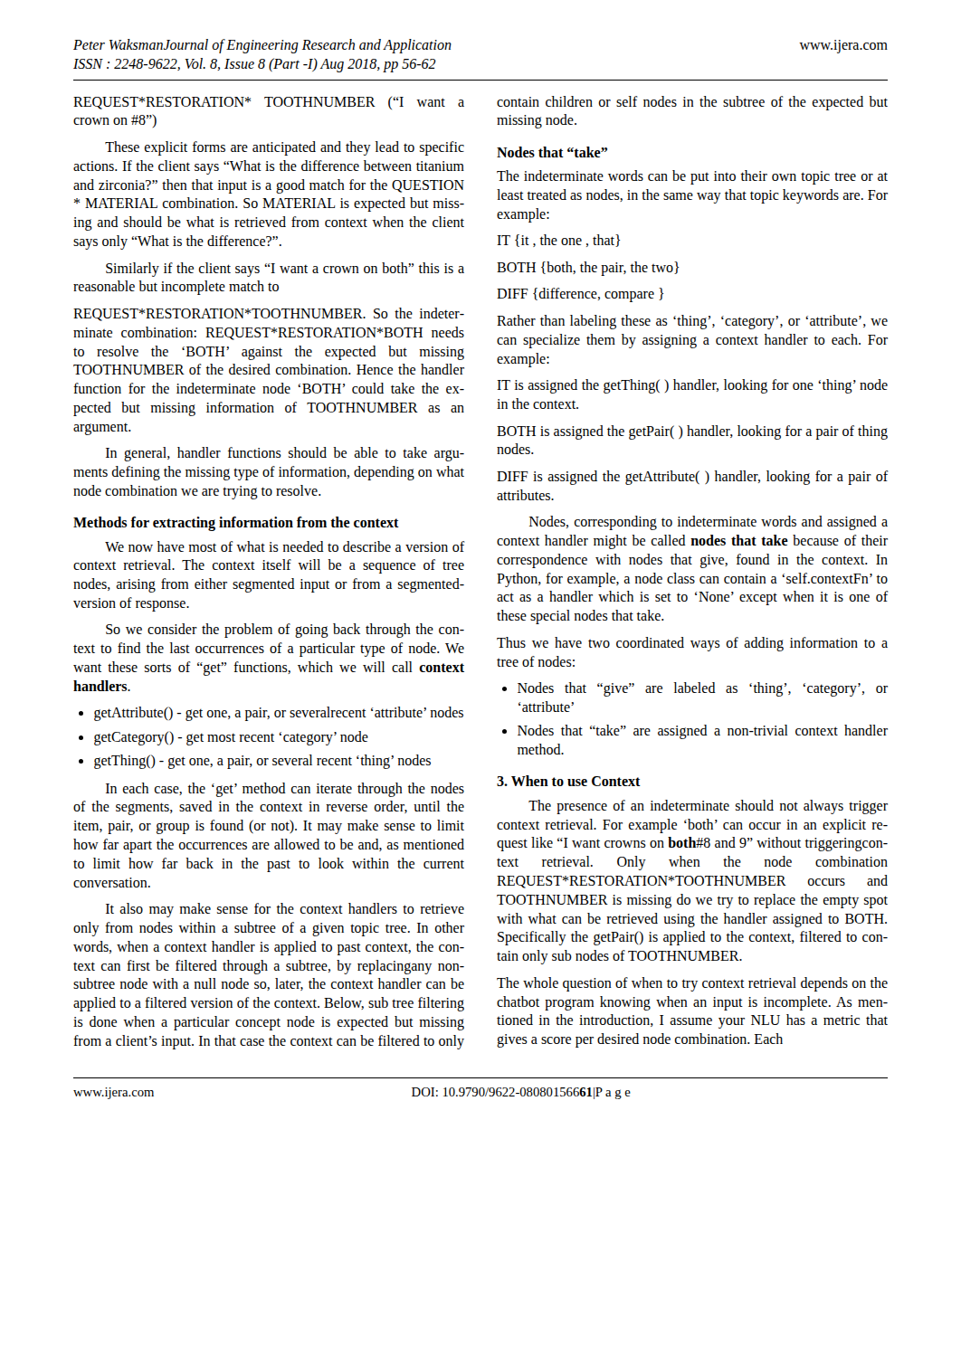Peter WaksmanJournal of Engineering Research and Application www.ijera.com
ISSN : 2248-9622, Vol. 8, Issue 8 (Part -I) Aug 2018, pp 56-62
REQUEST*RESTORATION* TOOTHNUMBER (“I want a crown on #8”)
These explicit forms are anticipated and they lead to specific actions. If the client says “What is the difference between titanium and zirconia?” then that input is a good match for the QUESTION * MATERIAL combination. So MATERIAL is expected but missing and should be what is retrieved from context when the client says only “What is the difference?”.
Similarly if the client says “I want a crown on both” this is a reasonable but incomplete match to
REQUEST*RESTORATION*TOOTHNUMBER. So the indeterminate combination: REQUEST*RESTORATION*BOTH needs to resolve the ‘BOTH’ against the expected but missing TOOTHNUMBER of the desired combination. Hence the handler function for the indeterminate node ‘BOTH’ could take the expected but missing information of TOOTHNUMBER as an argument.
In general, handler functions should be able to take arguments defining the missing type of information, depending on what node combination we are trying to resolve.
Methods for extracting information from the context
We now have most of what is needed to describe a version of context retrieval. The context itself will be a sequence of tree nodes, arising from either segmented input or from a segmentedversion of response.
So we consider the problem of going back through the context to find the last occurrences of a particular type of node. We want these sorts of “get” functions, which we will call context handlers.
getAttribute() - get one, a pair, or severalrecent ‘attribute’ nodes
getCategory() - get most recent ‘category’ node
getThing() - get one, a pair, or several recent ‘thing’ nodes
In each case, the ‘get’ method can iterate through the nodes of the segments, saved in the context in reverse order, until the item, pair, or group is found (or not). It may make sense to limit how far apart the occurrences are allowed to be and, as mentioned to limit how far back in the past to look within the current conversation.
It also may make sense for the context handlers to retrieve only from nodes within a subtree of a given topic tree. In other words, when a context handler is applied to past context, the context can first be filtered through a subtree, by replacingany non-subtree node with a null node so, later, the context handler can be applied to a filtered version of the context. Below, sub tree filtering is done when a particular concept node is expected but missing from a client’s input. In that case the context can be filtered to only contain children or self nodes in the subtree of the expected but missing node.
Nodes that “take”
The indeterminate words can be put into their own topic tree or at least treated as nodes, in the same way that topic keywords are. For example:
IT {it , the one , that}
BOTH {both, the pair, the two}
DIFF {difference, compare }
Rather than labeling these as ‘thing’, ‘category’, or ‘attribute’, we can specialize them by assigning a context handler to each. For example:
IT is assigned the getThing( ) handler, looking for one ‘thing’ node in the context.
BOTH is assigned the getPair( ) handler, looking for a pair of thing nodes.
DIFF is assigned the getAttribute( ) handler, looking for a pair of attributes.
Nodes, corresponding to indeterminate words and assigned a context handler might be called nodes that take because of their correspondence with nodes that give, found in the context. In Python, for example, a node class can contain a ‘self.contextFn’ to act as a handler which is set to ‘None’ except when it is one of these special nodes that take.
Thus we have two coordinated ways of adding information to a tree of nodes:
Nodes that “give” are labeled as ‘thing’, ‘category’, or ‘attribute’
Nodes that “take” are assigned a non-trivial context handler method.
3. When to use Context
The presence of an indeterminate should not always trigger context retrieval. For example ‘both’ can occur in an explicit request like “I want crowns on both#8 and 9” without triggeringcontext retrieval. Only when the node combination REQUEST*RESTORATION*TOOTHNUMBER occurs and TOOTHNUMBER is missing do we try to replace the empty spot with what can be retrieved using the handler assigned to BOTH. Specifically the getPair() is applied to the context, filtered to contain only sub nodes of TOOTHNUMBER.
The whole question of when to try context retrieval depends on the chatbot program knowing when an input is incomplete. As mentioned in the introduction, I assume your NLU has a metric that gives a score per desired node combination. Each
www.ijera.com DOI: 10.9790/9622-08080156661|P a g e